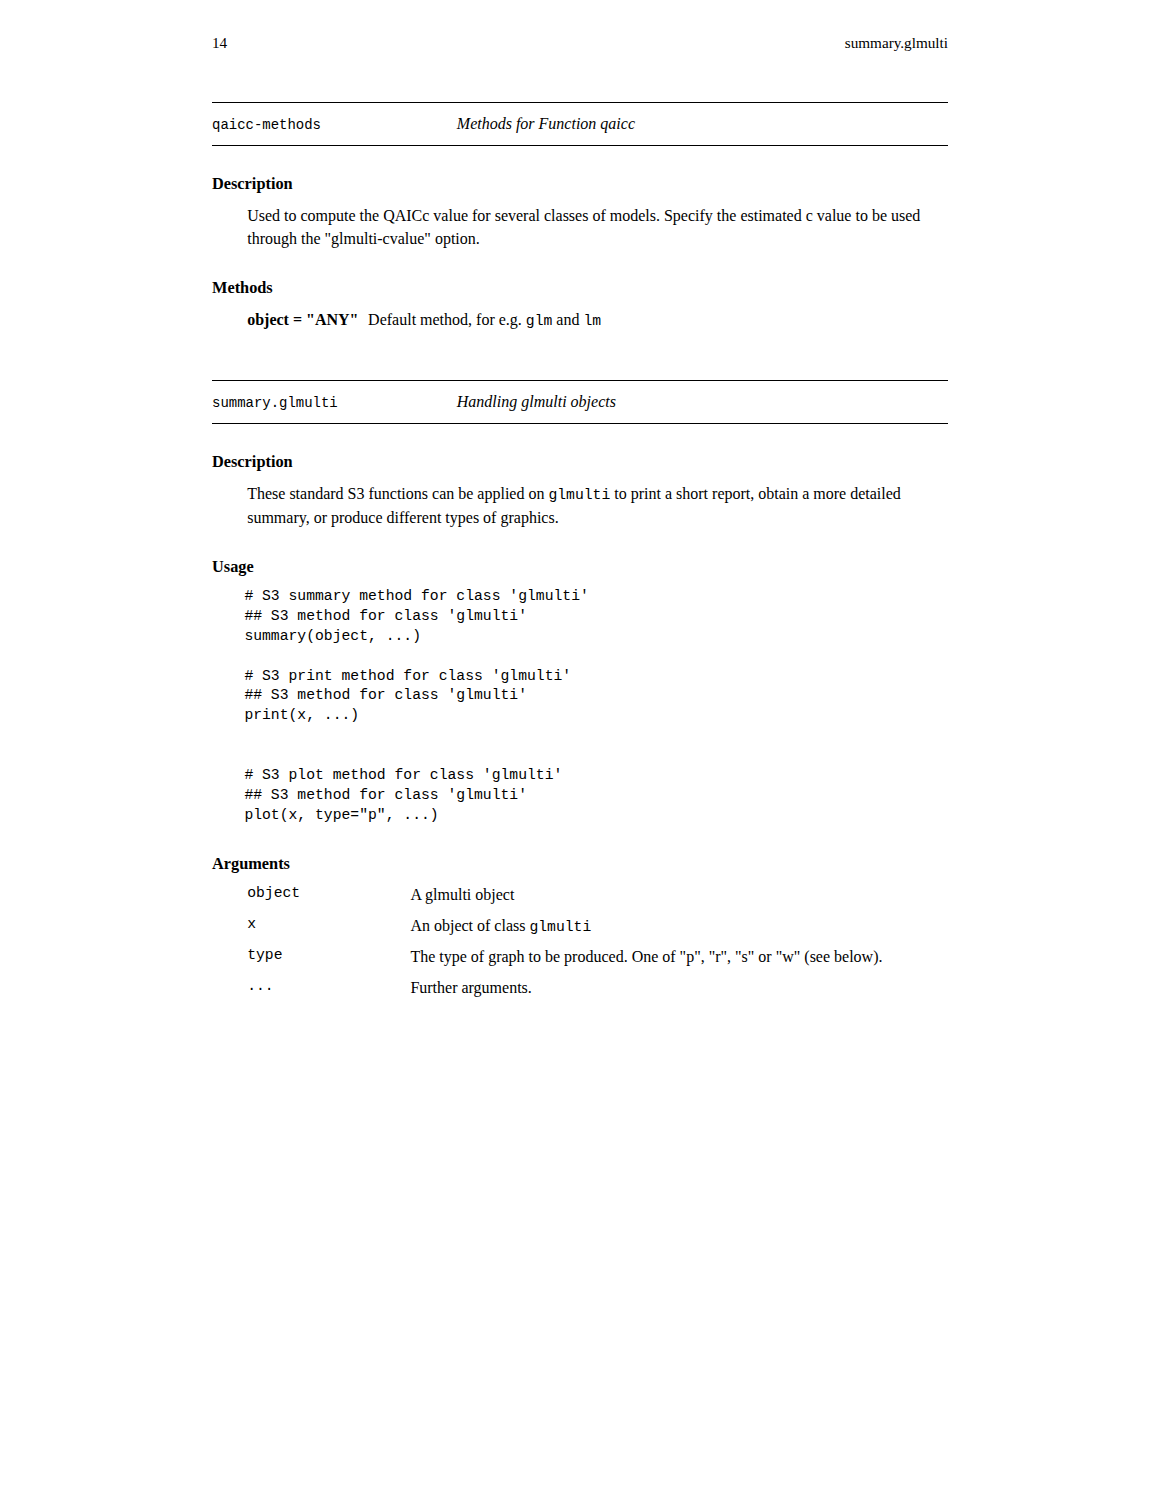14 summary.glmulti
qaicc-methods
Methods for Function qaicc
Description
Used to compute the QAICc value for several classes of models. Specify the estimated c value to be used through the "glmulti-cvalue" option.
Methods
object = "ANY"
Default method, for e.g. glm and lm
summary.glmulti
Handling glmulti objects
Description
These standard S3 functions can be applied on glmulti to print a short report, obtain a more detailed summary, or produce different types of graphics.
Usage
# S3 summary method for class 'glmulti'
## S3 method for class 'glmulti'
summary(object, ...)

# S3 print method for class 'glmulti'
## S3 method for class 'glmulti'
print(x, ...)


# S3 plot method for class 'glmulti'
## S3 method for class 'glmulti'
plot(x, type="p", ...)
Arguments
object
A glmulti object
x
An object of class glmulti
type
The type of graph to be produced. One of "p", "r", "s" or "w" (see below).
...
Further arguments.